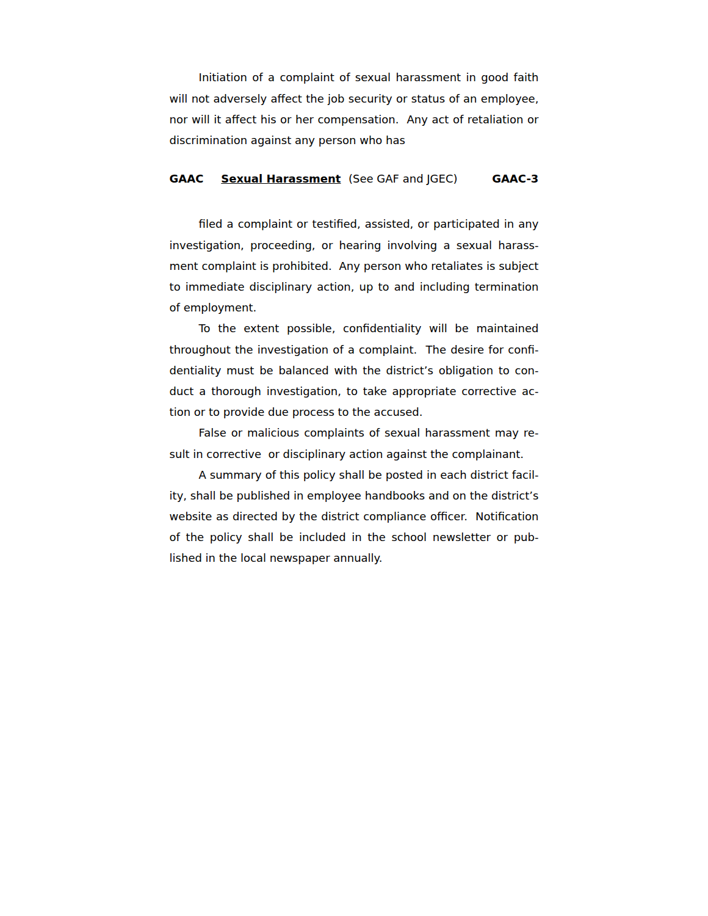Initiation of a complaint of sexual harassment in good faith will not adversely affect the job security or status of an employee, nor will it affect his or her compensation. Any act of retaliation or discrimination against any person who has
GAAC Sexual Harassment (See GAF and JGEC) GAAC-3
filed a complaint or testified, assisted, or participated in any investigation, proceeding, or hearing involving a sexual harassment complaint is prohibited. Any person who retaliates is subject to immediate disciplinary action, up to and including termination of employment.
To the extent possible, confidentiality will be maintained throughout the investigation of a complaint. The desire for confidentiality must be balanced with the district’s obligation to conduct a thorough investigation, to take appropriate corrective action or to provide due process to the accused.
False or malicious complaints of sexual harassment may result in corrective or disciplinary action against the complainant.
A summary of this policy shall be posted in each district facility, shall be published in employee handbooks and on the district’s website as directed by the district compliance officer. Notification of the policy shall be included in the school newsletter or published in the local newspaper annually.